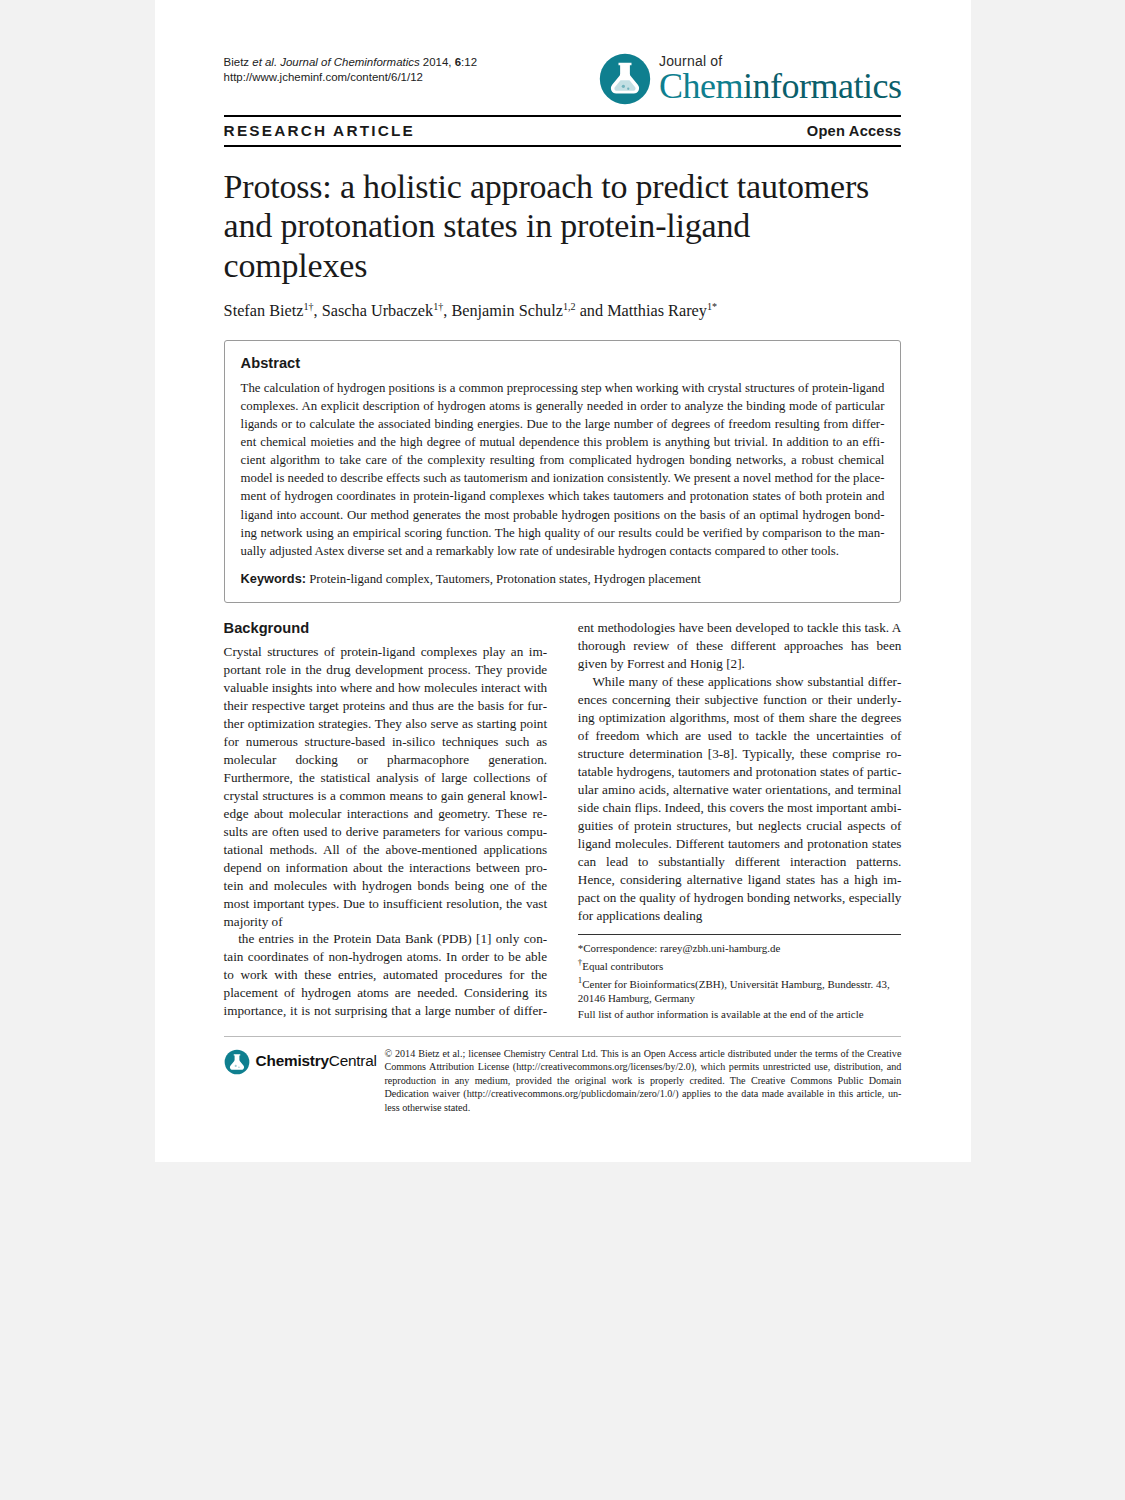Bietz et al. Journal of Cheminformatics 2014, 6:12
http://www.jcheminf.com/content/6/1/12
Journal of
Cheminformatics
Research Article
Open Access
Protoss: a holistic approach to predict tautomers and protonation states in protein-ligand complexes
Stefan Bietz1†, Sascha Urbaczek1†, Benjamin Schulz1,2 and Matthias Rarey1*
Abstract
The calculation of hydrogen positions is a common preprocessing step when working with crystal structures of protein-ligand complexes. An explicit description of hydrogen atoms is generally needed in order to analyze the binding mode of particular ligands or to calculate the associated binding energies. Due to the large number of degrees of freedom resulting from different chemical moieties and the high degree of mutual dependence this problem is anything but trivial. In addition to an efficient algorithm to take care of the complexity resulting from complicated hydrogen bonding networks, a robust chemical model is needed to describe effects such as tautomerism and ionization consistently. We present a novel method for the placement of hydrogen coordinates in protein-ligand complexes which takes tautomers and protonation states of both protein and ligand into account. Our method generates the most probable hydrogen positions on the basis of an optimal hydrogen bonding network using an empirical scoring function. The high quality of our results could be verified by comparison to the manually adjusted Astex diverse set and a remarkably low rate of undesirable hydrogen contacts compared to other tools.
Keywords: Protein-ligand complex, Tautomers, Protonation states, Hydrogen placement
Background
Crystal structures of protein-ligand complexes play an important role in the drug development process. They provide valuable insights into where and how molecules interact with their respective target proteins and thus are the basis for further optimization strategies. They also serve as starting point for numerous structure-based in-silico techniques such as molecular docking or pharmacophore generation. Furthermore, the statistical analysis of large collections of crystal structures is a common means to gain general knowledge about molecular interactions and geometry. These results are often used to derive parameters for various computational methods. All of the above-mentioned applications depend on information about the interactions between protein and molecules with hydrogen bonds being one of the most important types. Due to insufficient resolution, the vast majority of
the entries in the Protein Data Bank (PDB) [1] only contain coordinates of non-hydrogen atoms. In order to be able to work with these entries, automated procedures for the placement of hydrogen atoms are needed. Considering its importance, it is not surprising that a large number of different methodologies have been developed to tackle this task. A thorough review of these different approaches has been given by Forrest and Honig [2].
While many of these applications show substantial differences concerning their subjective function or their underlying optimization algorithms, most of them share the degrees of freedom which are used to tackle the uncertainties of structure determination [3-8]. Typically, these comprise rotatable hydrogens, tautomers and protonation states of particular amino acids, alternative water orientations, and terminal side chain flips. Indeed, this covers the most important ambiguities of protein structures, but neglects crucial aspects of ligand molecules. Different tautomers and protonation states can lead to substantially different interaction patterns. Hence, considering alternative ligand states has a high impact on the quality of hydrogen bonding networks, especially for applications dealing
*Correspondence: rarey@zbh.uni-hamburg.de
†Equal contributors
1Center for Bioinformatics(ZBH), Universität Hamburg, Bundesstr. 43, 20146 Hamburg, Germany
Full list of author information is available at the end of the article
Chemistry Central
© 2014 Bietz et al.; licensee Chemistry Central Ltd. This is an Open Access article distributed under the terms of the Creative Commons Attribution License (http://creativecommons.org/licenses/by/2.0), which permits unrestricted use, distribution, and reproduction in any medium, provided the original work is properly credited. The Creative Commons Public Domain Dedication waiver (http://creativecommons.org/publicdomain/zero/1.0/) applies to the data made available in this article, unless otherwise stated.